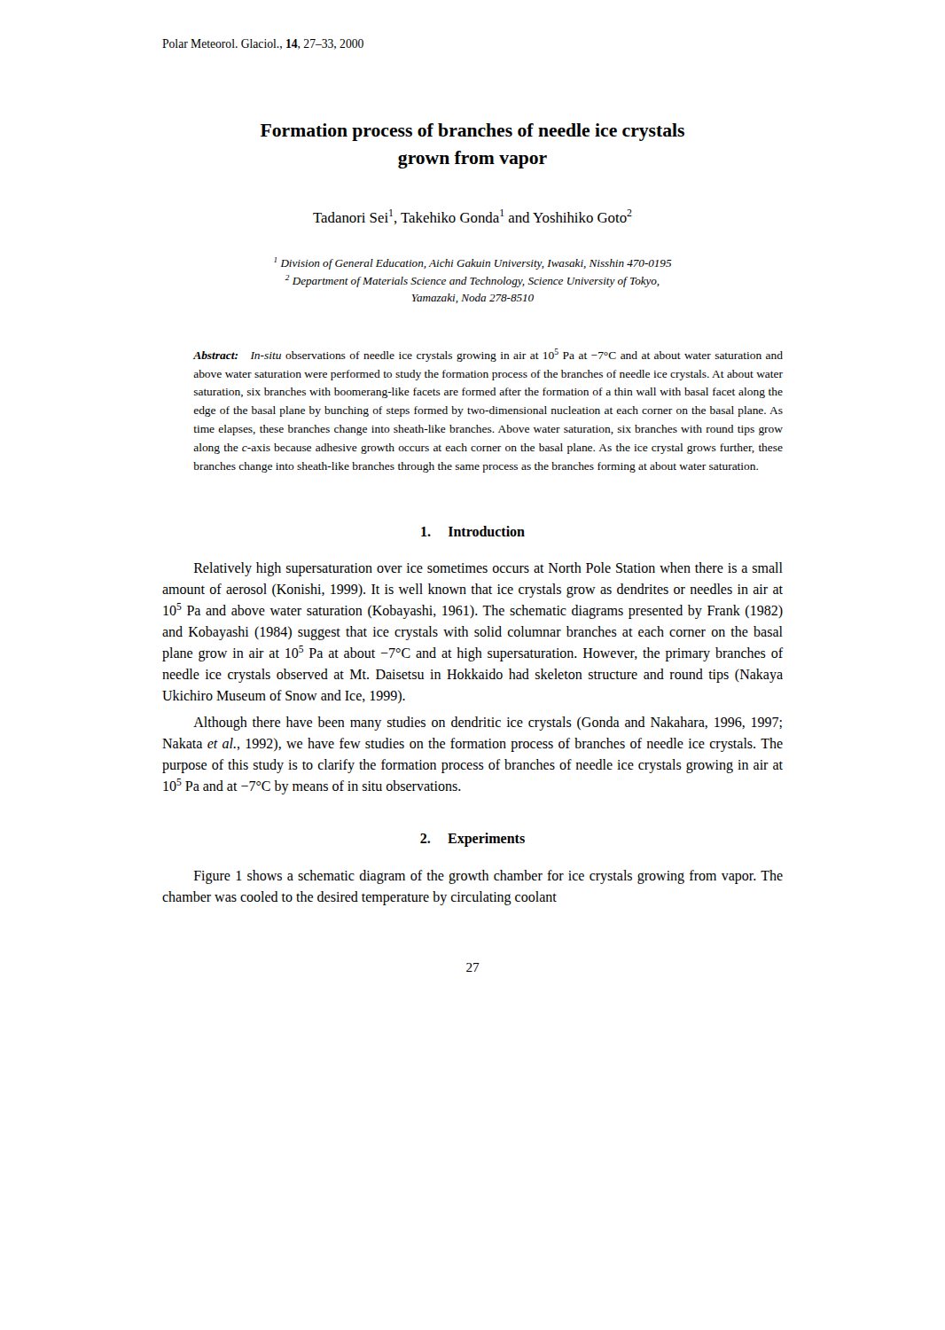Polar Meteorol. Glaciol., 14, 27–33, 2000
Formation process of branches of needle ice crystals
grown from vapor
Tadanori Sei1, Takehiko Gonda1 and Yoshihiko Goto2
1 Division of General Education, Aichi Gakuin University, Iwasaki, Nisshin 470-0195
2 Department of Materials Science and Technology, Science University of Tokyo,
Yamazaki, Noda 278-8510
Abstract: In-situ observations of needle ice crystals growing in air at 105 Pa at −7°C and at about water saturation and above water saturation were performed to study the formation process of the branches of needle ice crystals. At about water saturation, six branches with boomerang-like facets are formed after the formation of a thin wall with basal facet along the edge of the basal plane by bunching of steps formed by two-dimensional nucleation at each corner on the basal plane. As time elapses, these branches change into sheath-like branches. Above water saturation, six branches with round tips grow along the c-axis because adhesive growth occurs at each corner on the basal plane. As the ice crystal grows further, these branches change into sheath-like branches through the same process as the branches forming at about water saturation.
1. Introduction
Relatively high supersaturation over ice sometimes occurs at North Pole Station when there is a small amount of aerosol (Konishi, 1999). It is well known that ice crystals grow as dendrites or needles in air at 105 Pa and above water saturation (Kobayashi, 1961). The schematic diagrams presented by Frank (1982) and Kobayashi (1984) suggest that ice crystals with solid columnar branches at each corner on the basal plane grow in air at 105 Pa at about −7°C and at high supersaturation. However, the primary branches of needle ice crystals observed at Mt. Daisetsu in Hokkaido had skeleton structure and round tips (Nakaya Ukichiro Museum of Snow and Ice, 1999).
Although there have been many studies on dendritic ice crystals (Gonda and Nakahara, 1996, 1997; Nakata et al., 1992), we have few studies on the formation process of branches of needle ice crystals. The purpose of this study is to clarify the formation process of branches of needle ice crystals growing in air at 105 Pa and at −7°C by means of in situ observations.
2. Experiments
Figure 1 shows a schematic diagram of the growth chamber for ice crystals growing from vapor. The chamber was cooled to the desired temperature by circulating coolant
27